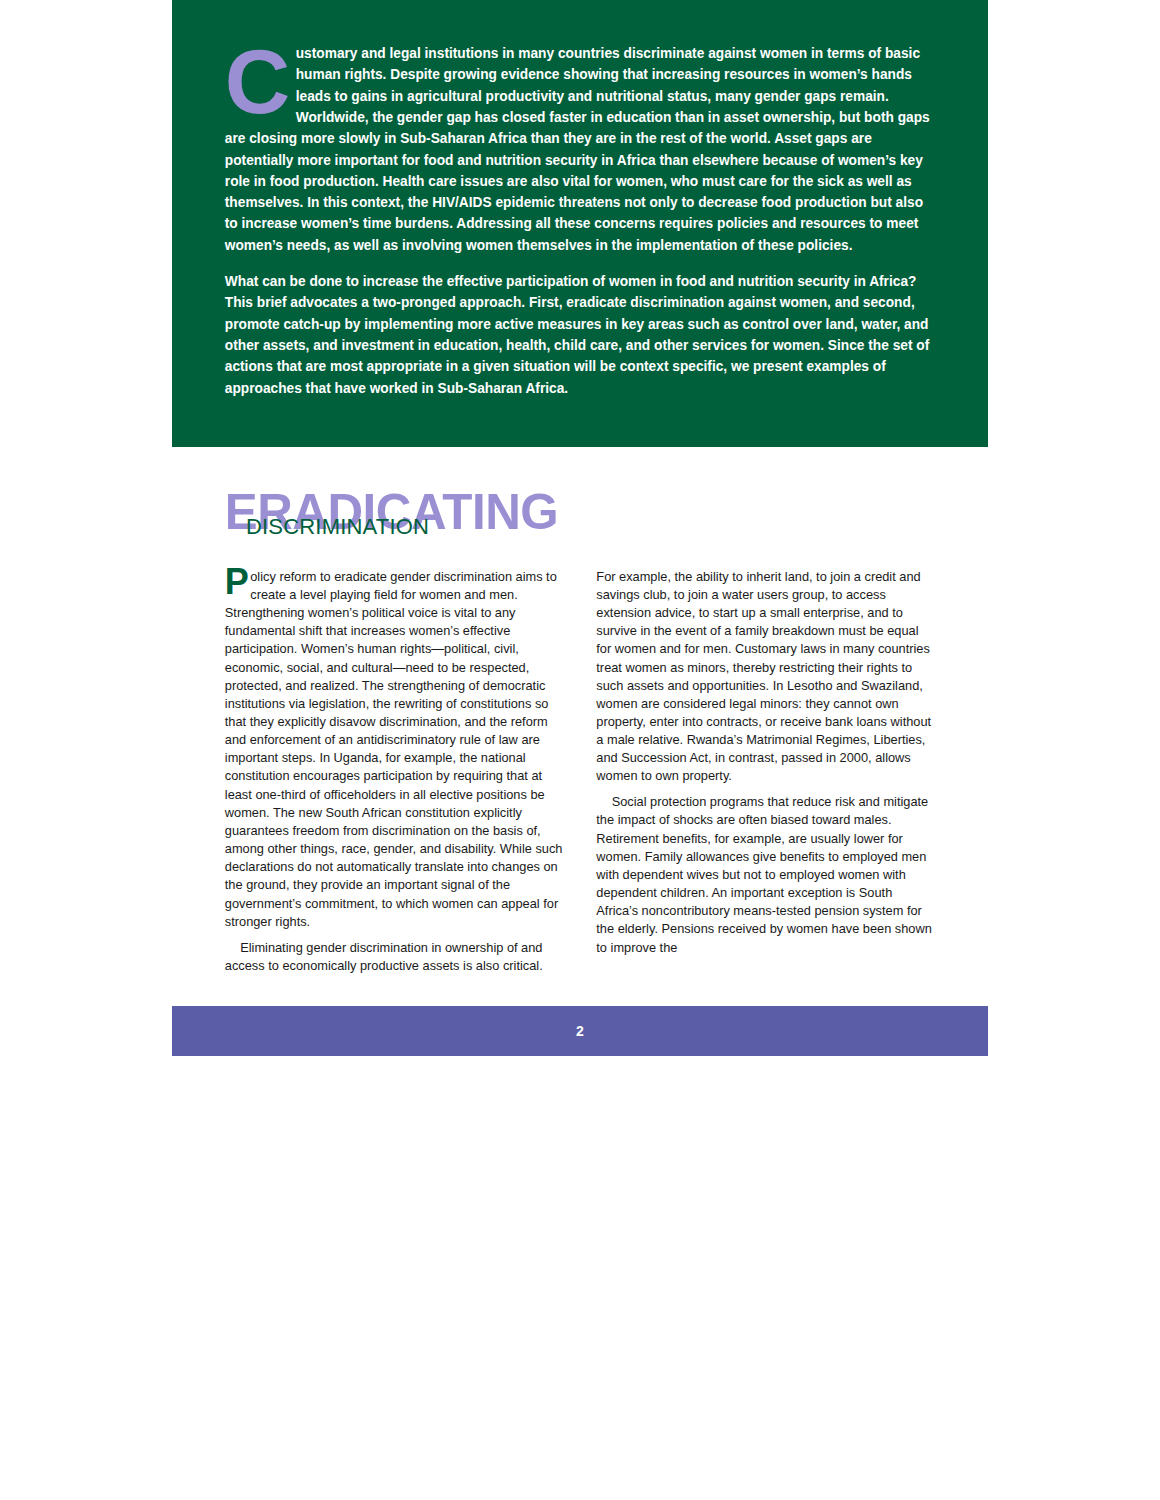Customary and legal institutions in many countries discriminate against women in terms of basic human rights. Despite growing evidence showing that increasing resources in women’s hands leads to gains in agricultural productivity and nutritional status, many gender gaps remain. Worldwide, the gender gap has closed faster in education than in asset ownership, but both gaps are closing more slowly in Sub-Saharan Africa than they are in the rest of the world. Asset gaps are potentially more important for food and nutrition security in Africa than elsewhere because of women’s key role in food production. Health care issues are also vital for women, who must care for the sick as well as themselves. In this context, the HIV/AIDS epidemic threatens not only to decrease food production but also to increase women’s time burdens. Addressing all these concerns requires policies and resources to meet women’s needs, as well as involving women themselves in the implementation of these policies.
What can be done to increase the effective participation of women in food and nutrition security in Africa? This brief advocates a two-pronged approach. First, eradicate discrimination against women, and second, promote catch-up by implementing more active measures in key areas such as control over land, water, and other assets, and investment in education, health, child care, and other services for women. Since the set of actions that are most appropriate in a given situation will be context specific, we present examples of approaches that have worked in Sub-Saharan Africa.
ERADICATING
DISCRIMINATION
Policy reform to eradicate gender discrimination aims to create a level playing field for women and men. Strengthening women’s political voice is vital to any fundamental shift that increases women’s effective participation. Women’s human rights—political, civil, economic, social, and cultural—need to be respected, protected, and realized. The strengthening of democratic institutions via legislation, the rewriting of constitutions so that they explicitly disavow discrimination, and the reform and enforcement of an antidiscriminatory rule of law are important steps. In Uganda, for example, the national constitution encourages participation by requiring that at least one-third of officeholders in all elective positions be women. The new South African constitution explicitly guarantees freedom from discrimination on the basis of, among other things, race, gender, and disability. While such declarations do not automatically translate into changes on the ground, they provide an important signal of the government’s commitment, to which women can appeal for stronger rights.
Eliminating gender discrimination in ownership of and access to economically productive assets is also critical. For example, the ability to inherit land, to join a credit and savings club, to join a water users group, to access extension advice, to start up a small enterprise, and to survive in the event of a family breakdown must be equal for women and for men. Customary laws in many countries treat women as minors, thereby restricting their rights to such assets and opportunities. In Lesotho and Swaziland, women are considered legal minors: they cannot own property, enter into contracts, or receive bank loans without a male relative. Rwanda’s Matrimonial Regimes, Liberties, and Succession Act, in contrast, passed in 2000, allows women to own property.
Social protection programs that reduce risk and mitigate the impact of shocks are often biased toward males. Retirement benefits, for example, are usually lower for women. Family allowances give benefits to employed men with dependent wives but not to employed women with dependent children. An important exception is South Africa’s noncontributory means-tested pension system for the elderly. Pensions received by women have been shown to improve the
2